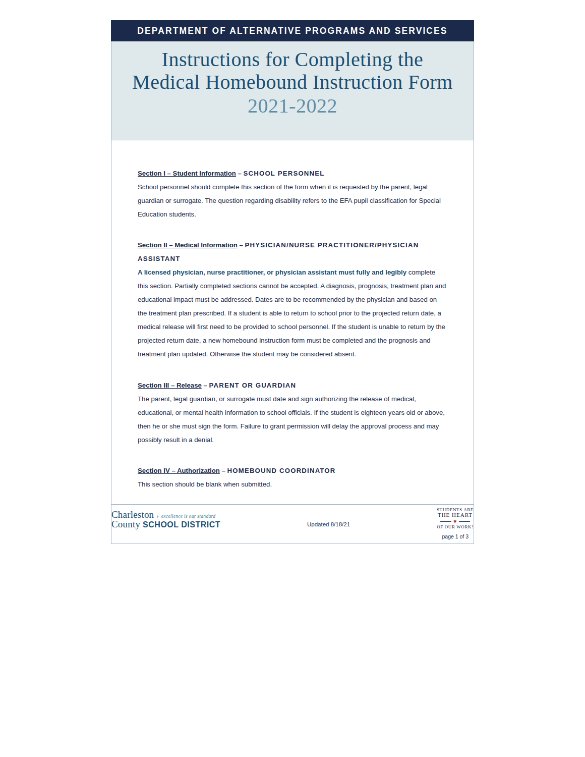Department of Alternative Programs and Services
Instructions for Completing the
Medical Homebound Instruction Form 2021-2022
Section I – Student Information – SCHOOL PERSONNEL
School personnel should complete this section of the form when it is requested by the parent, legal guardian or surrogate. The question regarding disability refers to the EFA pupil classification for Special Education students.
Section II – Medical Information – PHYSICIAN/NURSE PRACTITIONER/PHYSICIAN ASSISTANT
A licensed physician, nurse practitioner, or physician assistant must fully and legibly complete this section. Partially completed sections cannot be accepted. A diagnosis, prognosis, treatment plan and educational impact must be addressed. Dates are to be recommended by the physician and based on the treatment plan prescribed. If a student is able to return to school prior to the projected return date, a medical release will first need to be provided to school personnel. If the student is unable to return by the projected return date, a new homebound instruction form must be completed and the prognosis and treatment plan updated. Otherwise the student may be considered absent.
Section III – Release – PARENT OR GUARDIAN
The parent, legal guardian, or surrogate must date and sign authorizing the release of medical, educational, or mental health information to school officials. If the student is eighteen years old or above, then he or she must sign the form. Failure to grant permission will delay the approval process and may possibly result in a denial.
Section IV – Authorization – HOMEBOUND COORDINATOR
This section should be blank when submitted.
Charleston › excellence is our standard
County SCHOOL DISTRICT
Updated 8/18/21
STUDENTS ARE
THE HEART
♥
OF OUR WORK!
page 1 of 3